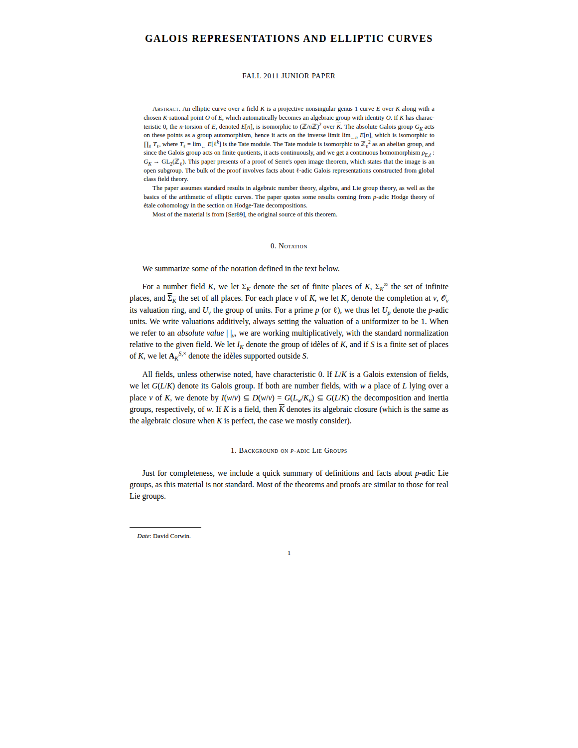Galois Representations and Elliptic Curves
Fall 2011 Junior Paper
Abstract. An elliptic curve over a field K is a projective nonsingular genus 1 curve E over K along with a chosen K-rational point O of E, which automatically becomes an algebraic group with identity O. If K has characteristic 0, the n-torsion of E, denoted E[n], is isomorphic to (ℤ/n ℤ)2 over K. The absolute Galois group GK acts on these points as a group automorphism, hence it acts on the inverse limit lim←n E[n], which is isomorphic to ∏ℓ Tℓ, where Tℓ = lim← E[ℓk] is the Tate module. The Tate module is isomorphic to ℤℓ2 as an abelian group, and since the Galois group acts on finite quotients, it acts continuously, and we get a continuous homomorphism ρE,ℓ : GK → GL2(ℤℓ). This paper presents of a proof of Serre's open image theorem, which states that the image is an open subgroup. The bulk of the proof involves facts about ℓ-adic Galois representations constructed from global class field theory.
The paper assumes standard results in algebraic number theory, algebra, and Lie group theory, as well as the basics of the arithmetic of elliptic curves. The paper quotes some results coming from p-adic Hodge theory of étale cohomology in the section on Hodge-Tate decompositions.
Most of the material is from [Ser89], the original source of this theorem.
0. Notation
We summarize some of the notation defined in the text below.
For a number field K, we let ΣK denote the set of finite places of K, ΣK∞ the set of infinite places, and ΣK the set of all places. For each place v of K, we let Kv denote the completion at v, 𝒪v its valuation ring, and Uv the group of units. For a prime p (or ℓ), we thus let Up denote the p-adic units. We write valuations additively, always setting the valuation of a uniformizer to be 1. When we refer to an absolute value | |v, we are working multiplicatively, with the standard normalization relative to the given field. We let IK denote the group of idèles of K, and if S is a finite set of places of K, we let AKS,× denote the idèles supported outside S.
All fields, unless otherwise noted, have characteristic 0. If L/K is a Galois extension of fields, we let G(L/K) denote its Galois group. If both are number fields, with w a place of L lying over a place v of K, we denote by I(w/v) ⊆ D(w/v) = G(Lw/Kv) ⊆ G(L/K) the decomposition and inertia groups, respectively, of w. If K is a field, then K denotes its algebraic closure (which is the same as the algebraic closure when K is perfect, the case we mostly consider).
1. Background on p-adic Lie Groups
Just for completeness, we include a quick summary of definitions and facts about p-adic Lie groups, as this material is not standard. Most of the theorems and proofs are similar to those for real Lie groups.
Date: David Corwin.
1